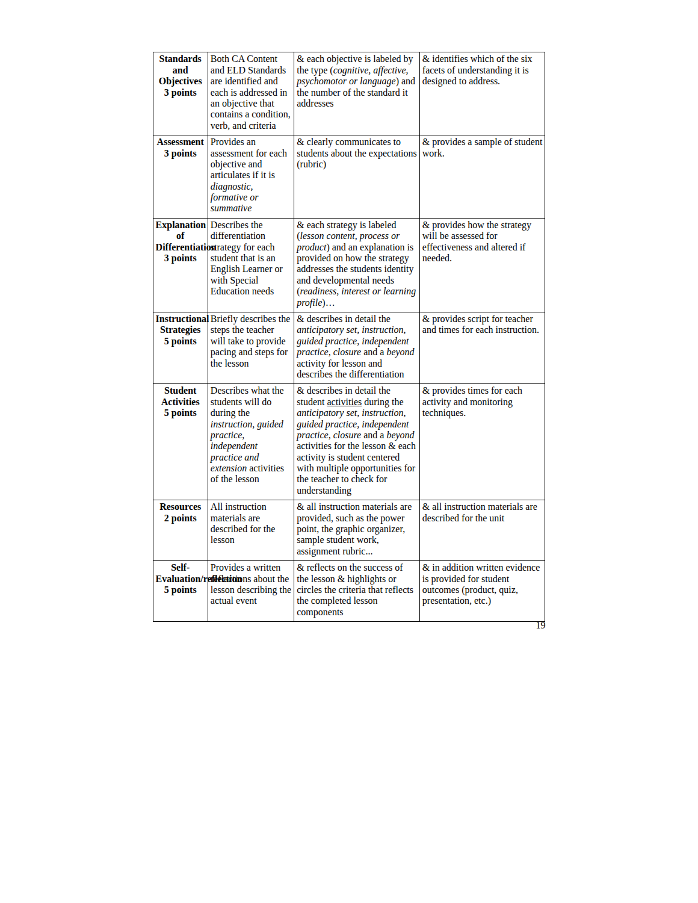| Standards and Objectives 3 points | Both CA Content and ELD Standards are identified and each is addressed in an objective that contains a condition, verb, and criteria | & each objective is labeled by the type ( cognitive, affective, psychomotor or language ) and the number of the standard it addresses | & identifies which of the six facets of understanding it is designed to address. |
| Assessment 3 points | Provides an assessment for each objective and articulates if it is diagnostic, formative or summative | & clearly communicates to students about the expectations (rubric) | & provides a sample of student work. |
| Explanation of Differentiation 3 points | Describes the differentiation strategy for each student that is an English Learner or with Special Education needs | & each strategy is labeled ( lesson content, process or product ) and an explanation is provided on how the strategy addresses the students identity and developmental needs ( readiness, interest or learning profile )… | & provides how the strategy will be assessed for effectiveness and altered if needed. |
| Instructional Strategies 5 points | Briefly describes the steps the teacher will take to provide pacing and steps for the lesson | & describes in detail the anticipatory set, instruction, guided practice, independent practice, closure and a beyond activity for lesson and describes the differentiation | & provides script for teacher and times for each instruction. |
| Student Activities 5 points | Describes what the students will do during the instruction, guided practice, independent practice and extension activities of the lesson | & describes in detail the student activities during the anticipatory set, instruction, guided practice, independent practice, closure and a beyond activities for the lesson & each activity is student centered with multiple opportunities for the teacher to check for understanding | & provides times for each activity and monitoring techniques. |
| Resources 2 points | All instruction materials are described for the lesson | & all instruction materials are provided, such as the power point, the graphic organizer, sample student work, assignment rubric... | & all instruction materials are described for the unit |
| Self-Evaluation/reflection 5 points | Provides a written reflections about the lesson describing the actual event | & reflects on the success of the lesson & highlights or circles the criteria that reflects the completed lesson components | & in addition written evidence is provided for student outcomes (product, quiz, presentation, etc.) |
19